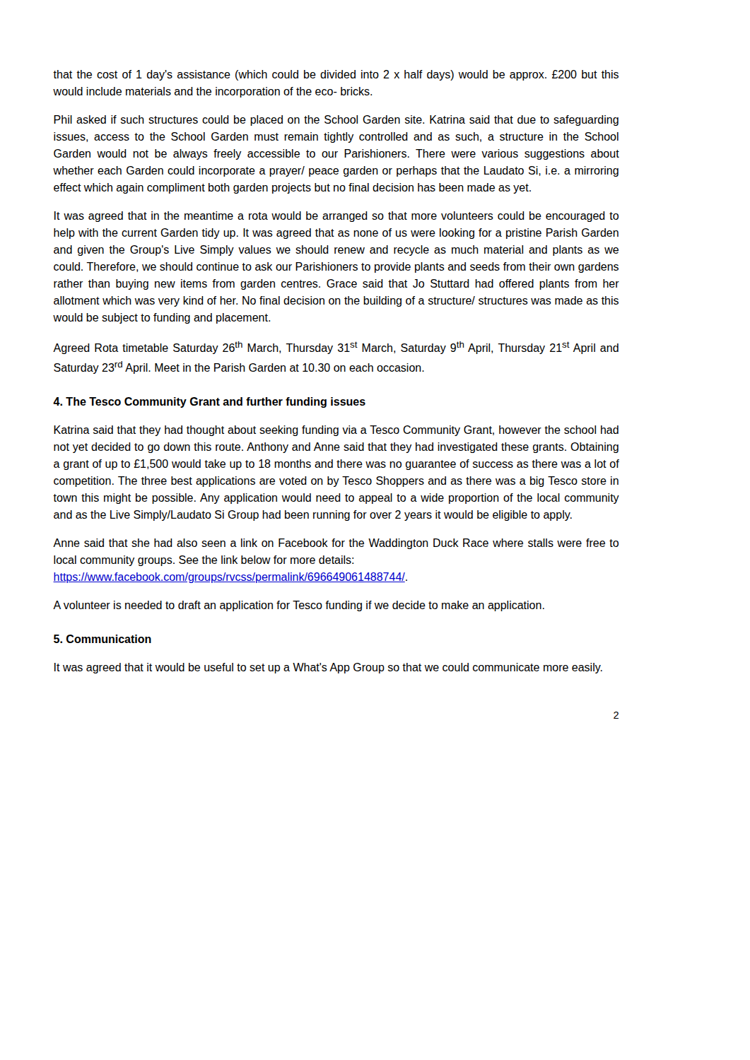that the cost of 1 day's assistance (which could be divided into 2 x half days) would be approx. £200 but this would include materials and the incorporation of the eco- bricks.
Phil asked if such structures could be placed on the School Garden site. Katrina said that due to safeguarding issues, access to the School Garden must remain tightly controlled and as such, a structure in the School Garden would not be always freely accessible to our Parishioners. There were various suggestions about whether each Garden could incorporate a prayer/ peace garden or perhaps that the Laudato Si, i.e. a mirroring effect which again compliment both garden projects but no final decision has been made as yet.
It was agreed that in the meantime a rota would be arranged so that more volunteers could be encouraged to help with the current Garden tidy up. It was agreed that as none of us were looking for a pristine Parish Garden and given the Group's Live Simply values we should renew and recycle as much material and plants as we could. Therefore, we should continue to ask our Parishioners to provide plants and seeds from their own gardens rather than buying new items from garden centres. Grace said that Jo Stuttard had offered plants from her allotment which was very kind of her. No final decision on the building of a structure/ structures was made as this would be subject to funding and placement.
Agreed Rota timetable Saturday 26th March, Thursday 31st March, Saturday 9th April, Thursday 21st April and Saturday 23rd April. Meet in the Parish Garden at 10.30 on each occasion.
4. The Tesco Community Grant and further funding issues
Katrina said that they had thought about seeking funding via a Tesco Community Grant, however the school had not yet decided to go down this route. Anthony and Anne said that they had investigated these grants. Obtaining a grant of up to £1,500 would take up to 18 months and there was no guarantee of success as there was a lot of competition. The three best applications are voted on by Tesco Shoppers and as there was a big Tesco store in town this might be possible. Any application would need to appeal to a wide proportion of the local community and as the Live Simply/Laudato Si Group had been running for over 2 years it would be eligible to apply.
Anne said that she had also seen a link on Facebook for the Waddington Duck Race where stalls were free to local community groups. See the link below for more details:
https://www.facebook.com/groups/rvcss/permalink/696649061488744/.
A volunteer is needed to draft an application for Tesco funding if we decide to make an application.
5. Communication
It was agreed that it would be useful to set up a What's App Group so that we could communicate more easily.
2